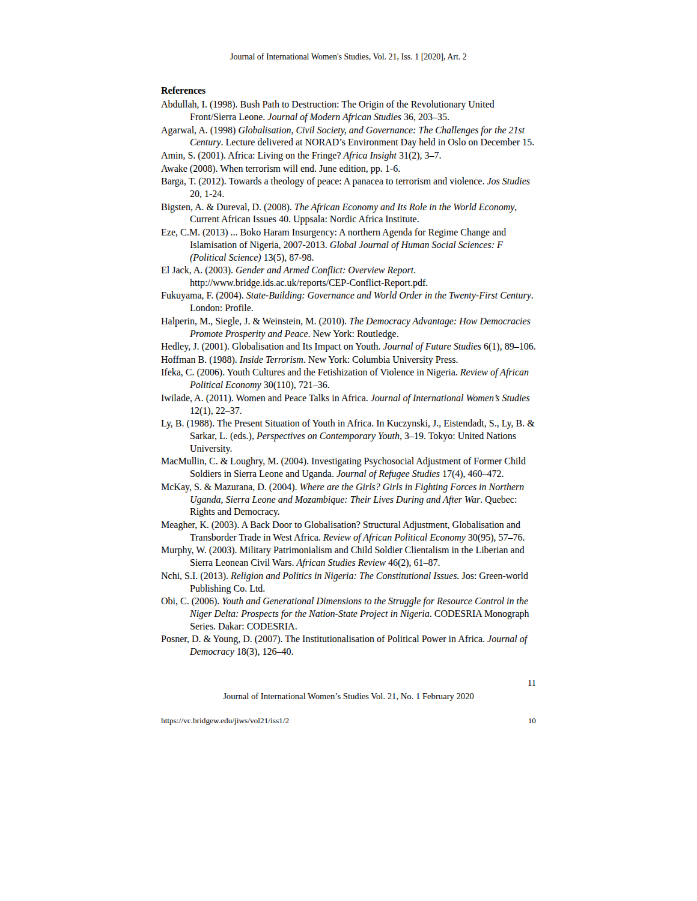Journal of International Women's Studies, Vol. 21, Iss. 1 [2020], Art. 2
References
Abdullah, I. (1998). Bush Path to Destruction: The Origin of the Revolutionary United Front/Sierra Leone. Journal of Modern African Studies 36, 203–35.
Agarwal, A. (1998) Globalisation, Civil Society, and Governance: The Challenges for the 21st Century. Lecture delivered at NORAD’s Environment Day held in Oslo on December 15.
Amin, S. (2001). Africa: Living on the Fringe? Africa Insight 31(2), 3–7.
Awake (2008). When terrorism will end. June edition, pp. 1-6.
Barga, T. (2012). Towards a theology of peace: A panacea to terrorism and violence. Jos Studies 20, 1-24.
Bigsten, A. & Dureval, D. (2008). The African Economy and Its Role in the World Economy, Current African Issues 40. Uppsala: Nordic Africa Institute.
Eze, C.M. (2013) ... Boko Haram Insurgency: A northern Agenda for Regime Change and Islamisation of Nigeria, 2007-2013. Global Journal of Human Social Sciences: F (Political Science) 13(5), 87-98.
El Jack, A. (2003). Gender and Armed Conflict: Overview Report. http://www.bridge.ids.ac.uk/reports/CEP-Conflict-Report.pdf.
Fukuyama, F. (2004). State-Building: Governance and World Order in the Twenty-First Century. London: Profile.
Halperin, M., Siegle, J. & Weinstein, M. (2010). The Democracy Advantage: How Democracies Promote Prosperity and Peace. New York: Routledge.
Hedley, J. (2001). Globalisation and Its Impact on Youth. Journal of Future Studies 6(1), 89–106.
Hoffman B. (1988). Inside Terrorism. New York: Columbia University Press.
Ifeka, C. (2006). Youth Cultures and the Fetishization of Violence in Nigeria. Review of African Political Economy 30(110), 721–36.
Iwilade, A. (2011). Women and Peace Talks in Africa. Journal of International Women’s Studies 12(1), 22–37.
Ly, B. (1988). The Present Situation of Youth in Africa. In Kuczynski, J., Eistendadt, S., Ly, B. & Sarkar, L. (eds.), Perspectives on Contemporary Youth, 3–19. Tokyo: United Nations University.
MacMullin, C. & Loughry, M. (2004). Investigating Psychosocial Adjustment of Former Child Soldiers in Sierra Leone and Uganda. Journal of Refugee Studies 17(4), 460–472.
McKay, S. & Mazurana, D. (2004). Where are the Girls? Girls in Fighting Forces in Northern Uganda, Sierra Leone and Mozambique: Their Lives During and After War. Quebec: Rights and Democracy.
Meagher, K. (2003). A Back Door to Globalisation? Structural Adjustment, Globalisation and Transborder Trade in West Africa. Review of African Political Economy 30(95), 57–76.
Murphy, W. (2003). Military Patrimonialism and Child Soldier Clientalism in the Liberian and Sierra Leonean Civil Wars. African Studies Review 46(2), 61–87.
Nchi, S.I. (2013). Religion and Politics in Nigeria: The Constitutional Issues. Jos: Green-world Publishing Co. Ltd.
Obi, C. (2006). Youth and Generational Dimensions to the Struggle for Resource Control in the Niger Delta: Prospects for the Nation-State Project in Nigeria. CODESRIA Monograph Series. Dakar: CODESRIA.
Posner, D. & Young, D. (2007). The Institutionalisation of Political Power in Africa. Journal of Democracy 18(3), 126–40.
11
Journal of International Women’s Studies Vol. 21, No. 1 February 2020
https://vc.bridgew.edu/jiws/vol21/iss1/2 10